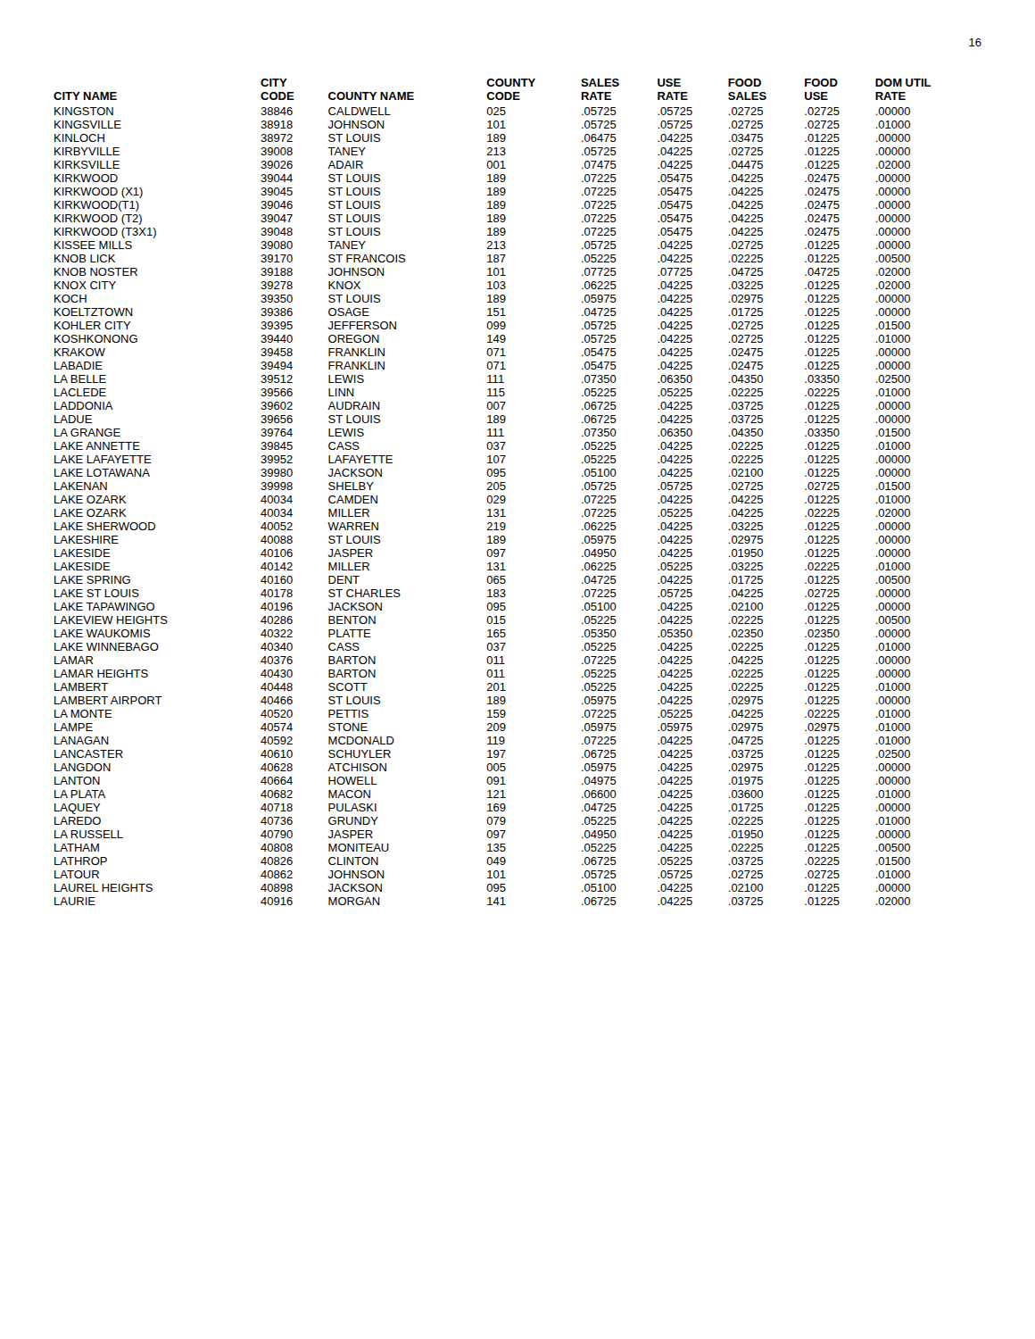16
| CITY NAME | CITY CODE | COUNTY NAME | COUNTY CODE | SALES RATE | USE RATE | FOOD SALES | FOOD USE | DOM UTIL RATE |
| --- | --- | --- | --- | --- | --- | --- | --- | --- |
| KINGSTON | 38846 | CALDWELL | 025 | .05725 | .05725 | .02725 | .02725 | .00000 |
| KINGSVILLE | 38918 | JOHNSON | 101 | .05725 | .05725 | .02725 | .02725 | .01000 |
| KINLOCH | 38972 | ST LOUIS | 189 | .06475 | .04225 | .03475 | .01225 | .00000 |
| KIRBYVILLE | 39008 | TANEY | 213 | .05725 | .04225 | .02725 | .01225 | .00000 |
| KIRKSVILLE | 39026 | ADAIR | 001 | .07475 | .04225 | .04475 | .01225 | .02000 |
| KIRKWOOD | 39044 | ST LOUIS | 189 | .07225 | .05475 | .04225 | .02475 | .00000 |
| KIRKWOOD (X1) | 39045 | ST LOUIS | 189 | .07225 | .05475 | .04225 | .02475 | .00000 |
| KIRKWOOD(T1) | 39046 | ST LOUIS | 189 | .07225 | .05475 | .04225 | .02475 | .00000 |
| KIRKWOOD (T2) | 39047 | ST LOUIS | 189 | .07225 | .05475 | .04225 | .02475 | .00000 |
| KIRKWOOD (T3X1) | 39048 | ST LOUIS | 189 | .07225 | .05475 | .04225 | .02475 | .00000 |
| KISSEE MILLS | 39080 | TANEY | 213 | .05725 | .04225 | .02725 | .01225 | .00000 |
| KNOB LICK | 39170 | ST FRANCOIS | 187 | .05225 | .04225 | .02225 | .01225 | .00500 |
| KNOB NOSTER | 39188 | JOHNSON | 101 | .07725 | .07725 | .04725 | .04725 | .02000 |
| KNOX CITY | 39278 | KNOX | 103 | .06225 | .04225 | .03225 | .01225 | .02000 |
| KOCH | 39350 | ST LOUIS | 189 | .05975 | .04225 | .02975 | .01225 | .00000 |
| KOELTZTOWN | 39386 | OSAGE | 151 | .04725 | .04225 | .01725 | .01225 | .00000 |
| KOHLER CITY | 39395 | JEFFERSON | 099 | .05725 | .04225 | .02725 | .01225 | .01500 |
| KOSHKONONG | 39440 | OREGON | 149 | .05725 | .04225 | .02725 | .01225 | .01000 |
| KRAKOW | 39458 | FRANKLIN | 071 | .05475 | .04225 | .02475 | .01225 | .00000 |
| LABADIE | 39494 | FRANKLIN | 071 | .05475 | .04225 | .02475 | .01225 | .00000 |
| LA BELLE | 39512 | LEWIS | 111 | .07350 | .06350 | .04350 | .03350 | .02500 |
| LACLEDE | 39566 | LINN | 115 | .05225 | .05225 | .02225 | .02225 | .01000 |
| LADDONIA | 39602 | AUDRAIN | 007 | .06725 | .04225 | .03725 | .01225 | .00000 |
| LADUE | 39656 | ST LOUIS | 189 | .06725 | .04225 | .03725 | .01225 | .00000 |
| LA GRANGE | 39764 | LEWIS | 111 | .07350 | .06350 | .04350 | .03350 | .01500 |
| LAKE ANNETTE | 39845 | CASS | 037 | .05225 | .04225 | .02225 | .01225 | .01000 |
| LAKE LAFAYETTE | 39952 | LAFAYETTE | 107 | .05225 | .04225 | .02225 | .01225 | .00000 |
| LAKE LOTAWANA | 39980 | JACKSON | 095 | .05100 | .04225 | .02100 | .01225 | .00000 |
| LAKENAN | 39998 | SHELBY | 205 | .05725 | .05725 | .02725 | .02725 | .01500 |
| LAKE OZARK | 40034 | CAMDEN | 029 | .07225 | .04225 | .04225 | .01225 | .01000 |
| LAKE OZARK | 40034 | MILLER | 131 | .07225 | .05225 | .04225 | .02225 | .02000 |
| LAKE SHERWOOD | 40052 | WARREN | 219 | .06225 | .04225 | .03225 | .01225 | .00000 |
| LAKESHIRE | 40088 | ST LOUIS | 189 | .05975 | .04225 | .02975 | .01225 | .00000 |
| LAKESIDE | 40106 | JASPER | 097 | .04950 | .04225 | .01950 | .01225 | .00000 |
| LAKESIDE | 40142 | MILLER | 131 | .06225 | .05225 | .03225 | .02225 | .01000 |
| LAKE SPRING | 40160 | DENT | 065 | .04725 | .04225 | .01725 | .01225 | .00500 |
| LAKE ST LOUIS | 40178 | ST CHARLES | 183 | .07225 | .05725 | .04225 | .02725 | .00000 |
| LAKE TAPAWINGO | 40196 | JACKSON | 095 | .05100 | .04225 | .02100 | .01225 | .00000 |
| LAKEVIEW HEIGHTS | 40286 | BENTON | 015 | .05225 | .04225 | .02225 | .01225 | .00500 |
| LAKE WAUKOMIS | 40322 | PLATTE | 165 | .05350 | .05350 | .02350 | .02350 | .00000 |
| LAKE WINNEBAGO | 40340 | CASS | 037 | .05225 | .04225 | .02225 | .01225 | .01000 |
| LAMAR | 40376 | BARTON | 011 | .07225 | .04225 | .04225 | .01225 | .00000 |
| LAMAR HEIGHTS | 40430 | BARTON | 011 | .05225 | .04225 | .02225 | .01225 | .00000 |
| LAMBERT | 40448 | SCOTT | 201 | .05225 | .04225 | .02225 | .01225 | .01000 |
| LAMBERT AIRPORT | 40466 | ST LOUIS | 189 | .05975 | .04225 | .02975 | .01225 | .00000 |
| LA MONTE | 40520 | PETTIS | 159 | .07225 | .05225 | .04225 | .02225 | .01000 |
| LAMPE | 40574 | STONE | 209 | .05975 | .05975 | .02975 | .02975 | .01000 |
| LANAGAN | 40592 | MCDONALD | 119 | .07225 | .04225 | .04725 | .01225 | .01000 |
| LANCASTER | 40610 | SCHUYLER | 197 | .06725 | .04225 | .03725 | .01225 | .02500 |
| LANGDON | 40628 | ATCHISON | 005 | .05975 | .04225 | .02975 | .01225 | .00000 |
| LANTON | 40664 | HOWELL | 091 | .04975 | .04225 | .01975 | .01225 | .00000 |
| LA PLATA | 40682 | MACON | 121 | .06600 | .04225 | .03600 | .01225 | .01000 |
| LAQUEY | 40718 | PULASKI | 169 | .04725 | .04225 | .01725 | .01225 | .00000 |
| LAREDO | 40736 | GRUNDY | 079 | .05225 | .04225 | .02225 | .01225 | .01000 |
| LA RUSSELL | 40790 | JASPER | 097 | .04950 | .04225 | .01950 | .01225 | .00000 |
| LATHAM | 40808 | MONITEAU | 135 | .05225 | .04225 | .02225 | .01225 | .00500 |
| LATHROP | 40826 | CLINTON | 049 | .06725 | .05225 | .03725 | .02225 | .01500 |
| LATOUR | 40862 | JOHNSON | 101 | .05725 | .05725 | .02725 | .02725 | .01000 |
| LAUREL HEIGHTS | 40898 | JACKSON | 095 | .05100 | .04225 | .02100 | .01225 | .00000 |
| LAURIE | 40916 | MORGAN | 141 | .06725 | .04225 | .03725 | .01225 | .02000 |